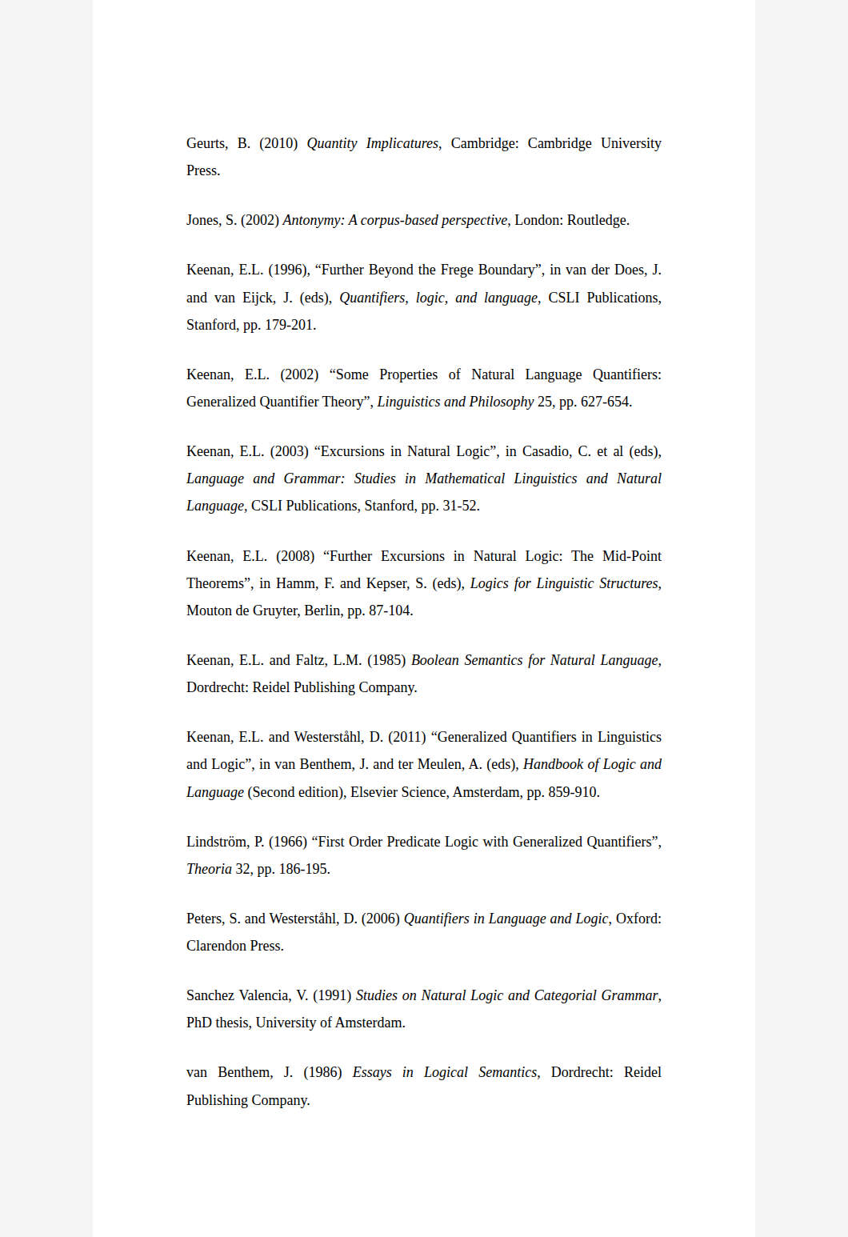Geurts, B. (2010) Quantity Implicatures, Cambridge: Cambridge University Press.
Jones, S. (2002) Antonymy: A corpus-based perspective, London: Routledge.
Keenan, E.L. (1996), “Further Beyond the Frege Boundary”, in van der Does, J. and van Eijck, J. (eds), Quantifiers, logic, and language, CSLI Publications, Stanford, pp. 179-201.
Keenan, E.L. (2002) “Some Properties of Natural Language Quantifiers: Generalized Quantifier Theory”, Linguistics and Philosophy 25, pp. 627-654.
Keenan, E.L. (2003) “Excursions in Natural Logic”, in Casadio, C. et al (eds), Language and Grammar: Studies in Mathematical Linguistics and Natural Language, CSLI Publications, Stanford, pp. 31-52.
Keenan, E.L. (2008) “Further Excursions in Natural Logic: The Mid-Point Theorems”, in Hamm, F. and Kepser, S. (eds), Logics for Linguistic Structures, Mouton de Gruyter, Berlin, pp. 87-104.
Keenan, E.L. and Faltz, L.M. (1985) Boolean Semantics for Natural Language, Dordrecht: Reidel Publishing Company.
Keenan, E.L. and Westerståhl, D. (2011) “Generalized Quantifiers in Linguistics and Logic”, in van Benthem, J. and ter Meulen, A. (eds), Handbook of Logic and Language (Second edition), Elsevier Science, Amsterdam, pp. 859-910.
Lindström, P. (1966) “First Order Predicate Logic with Generalized Quantifiers”, Theoria 32, pp. 186-195.
Peters, S. and Westerståhl, D. (2006) Quantifiers in Language and Logic, Oxford: Clarendon Press.
Sanchez Valencia, V. (1991) Studies on Natural Logic and Categorial Grammar, PhD thesis, University of Amsterdam.
van Benthem, J. (1986) Essays in Logical Semantics, Dordrecht: Reidel Publishing Company.